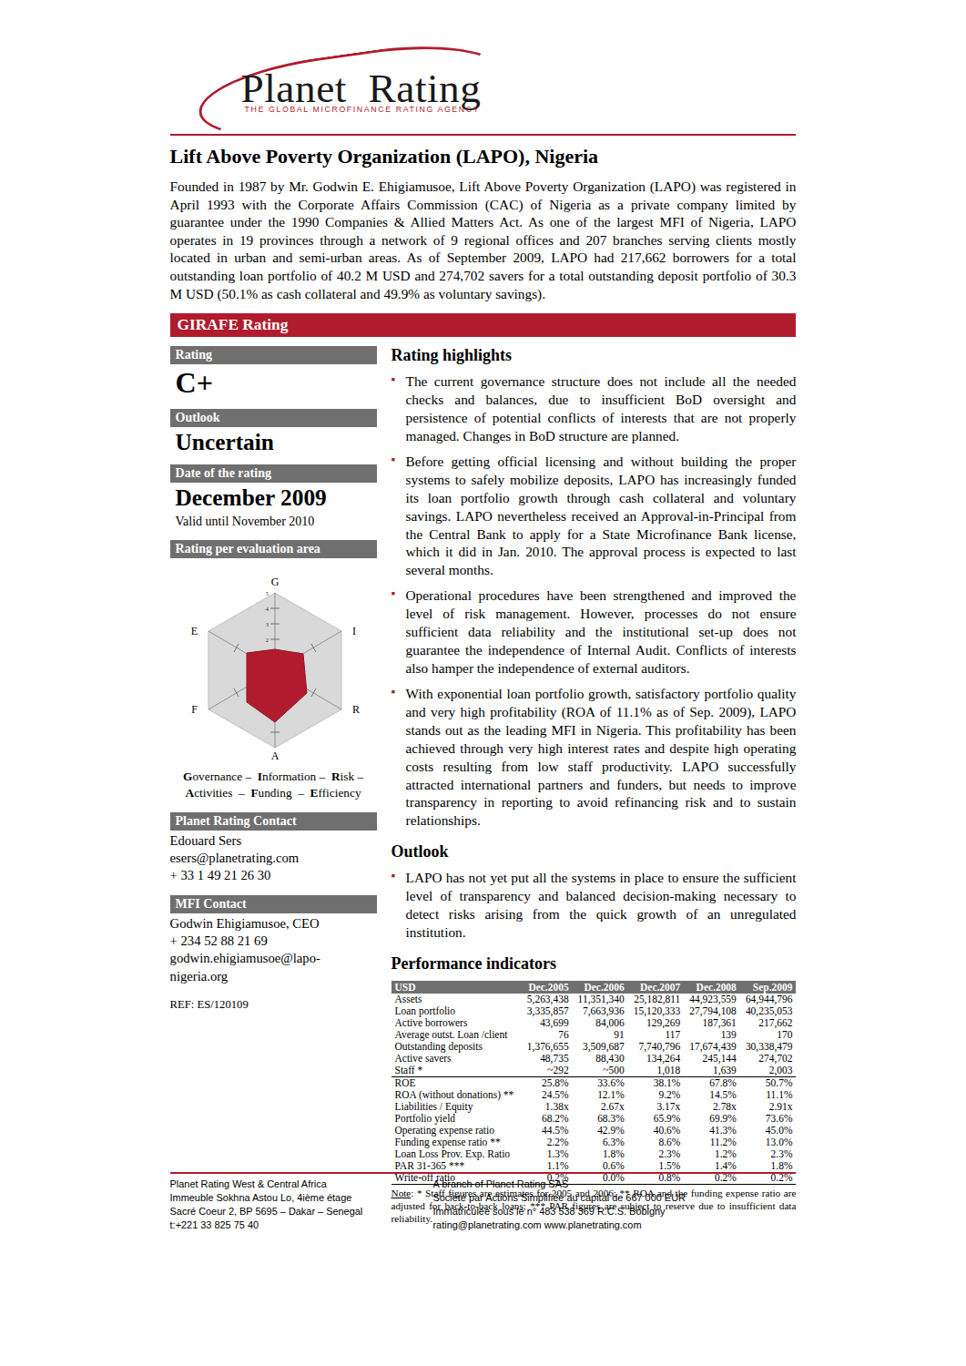Planet Rating
The Global Microfinance Rating Agency
Lift Above Poverty Organization (LAPO), Nigeria
Founded in 1987 by Mr. Godwin E. Ehigiamusoe, Lift Above Poverty Organization (LAPO) was registered in April 1993 with the Corporate Affairs Commission (CAC) of Nigeria as a private company limited by guarantee under the 1990 Companies & Allied Matters Act. As one of the largest MFI of Nigeria, LAPO operates in 19 provinces through a network of 9 regional offices and 207 branches serving clients mostly located in urban and semi-urban areas. As of September 2009, LAPO had 217,662 borrowers for a total outstanding loan portfolio of 40.2 M USD and 274,702 savers for a total outstanding deposit portfolio of 30.3 M USD (50.1% as cash collateral and 49.9% as voluntary savings).
GIRAFE Rating
Rating
C+
Outlook
Uncertain
Date of the rating
December 2009
Valid until November 2010
Rating per evaluation area
5 4 3 2 1 G I R A F E
Governance – Information – Risk –
Activities – Funding – Efficiency
Planet Rating Contact
Edouard Sers
esers@planetrating.com
+ 33 1 49 21 26 30
MFI Contact
Godwin Ehigiamusoe, CEO
+ 234 52 88 21 69
godwin.ehigiamusoe@lapo-nigeria.org
REF: ES/120109
Rating highlights
The current governance structure does not include all the needed checks and balances, due to insufficient BoD oversight and persistence of potential conflicts of interests that are not properly managed. Changes in BoD structure are planned.
Before getting official licensing and without building the proper systems to safely mobilize deposits, LAPO has increasingly funded its loan portfolio growth through cash collateral and voluntary savings. LAPO nevertheless received an Approval-in-Principal from the Central Bank to apply for a State Microfinance Bank license, which it did in Jan. 2010. The approval process is expected to last several months.
Operational procedures have been strengthened and improved the level of risk management. However, processes do not ensure sufficient data reliability and the institutional set-up does not guarantee the independence of Internal Audit. Conflicts of interests also hamper the independence of external auditors.
With exponential loan portfolio growth, satisfactory portfolio quality and very high profitability (ROA of 11.1% as of Sep. 2009), LAPO stands out as the leading MFI in Nigeria. This profitability has been achieved through very high interest rates and despite high operating costs resulting from low staff productivity. LAPO successfully attracted international partners and funders, but needs to improve transparency in reporting to avoid refinancing risk and to sustain relationships.
Outlook
LAPO has not yet put all the systems in place to ensure the sufficient level of transparency and balanced decision-making necessary to detect risks arising from the quick growth of an unregulated institution.
Performance indicators
| USD | Dec.2005 | Dec.2006 | Dec.2007 | Dec.2008 | Sep.2009 |
| --- | --- | --- | --- | --- | --- |
| Assets | 5,263,438 | 11,351,340 | 25,182,811 | 44,923,559 | 64,944,796 |
| Loan portfolio | 3,335,857 | 7,663,936 | 15,120,333 | 27,794,108 | 40,235,053 |
| Active borrowers | 43,699 | 84,006 | 129,269 | 187,361 | 217,662 |
| Average outst. Loan /client | 76 | 91 | 117 | 139 | 170 |
| Outstanding deposits | 1,376,655 | 3,509,687 | 7,740,796 | 17,674,439 | 30,338,479 |
| Active savers | 48,735 | 88,430 | 134,264 | 245,144 | 274,702 |
| Staff * | ~292 | ~500 | 1,018 | 1,639 | 2,003 |
| ROE | 25.8% | 33.6% | 38.1% | 67.8% | 50.7% |
| ROA (without donations) ** | 24.5% | 12.1% | 9.2% | 14.5% | 11.1% |
| Liabilities / Equity | 1.38x | 2.67x | 3.17x | 2.78x | 2.91x |
| Portfolio yield | 68.2% | 68.3% | 65.9% | 69.9% | 73.6% |
| Operating expense ratio | 44.5% | 42.9% | 40.6% | 41.3% | 45.0% |
| Funding expense ratio ** | 2.2% | 6.3% | 8.6% | 11.2% | 13.0% |
| Loan Loss Prov. Exp. Ratio | 1.3% | 1.8% | 2.3% | 1.2% | 2.3% |
| PAR 31-365 *** | 1.1% | 0.6% | 1.5% | 1.4% | 1.8% |
| Write-off ratio | 0.2% | 0.0% | 0.8% | 0.2% | 0.2% |
Note: * Staff figures are estimates for 2005 and 2006; ** ROA and the funding expense ratio are adjusted for back-to-back loans; *** PAR figures are subject to reserve due to insufficient data reliability.
Planet Rating West & Central Africa
Immeuble Sokhna Astou Lo, 4ième étage
Sacré Coeur 2, BP 5695 – Dakar – Senegal
t:+221 33 825 75 40
A branch of Planet Rating SAS
Société par Actions Simplifiée au capital de 667 000 EUR
Immatriculée sous le n° 483 538 369 R.C.S. Bobigny
rating@planetrating.com www.planetrating.com